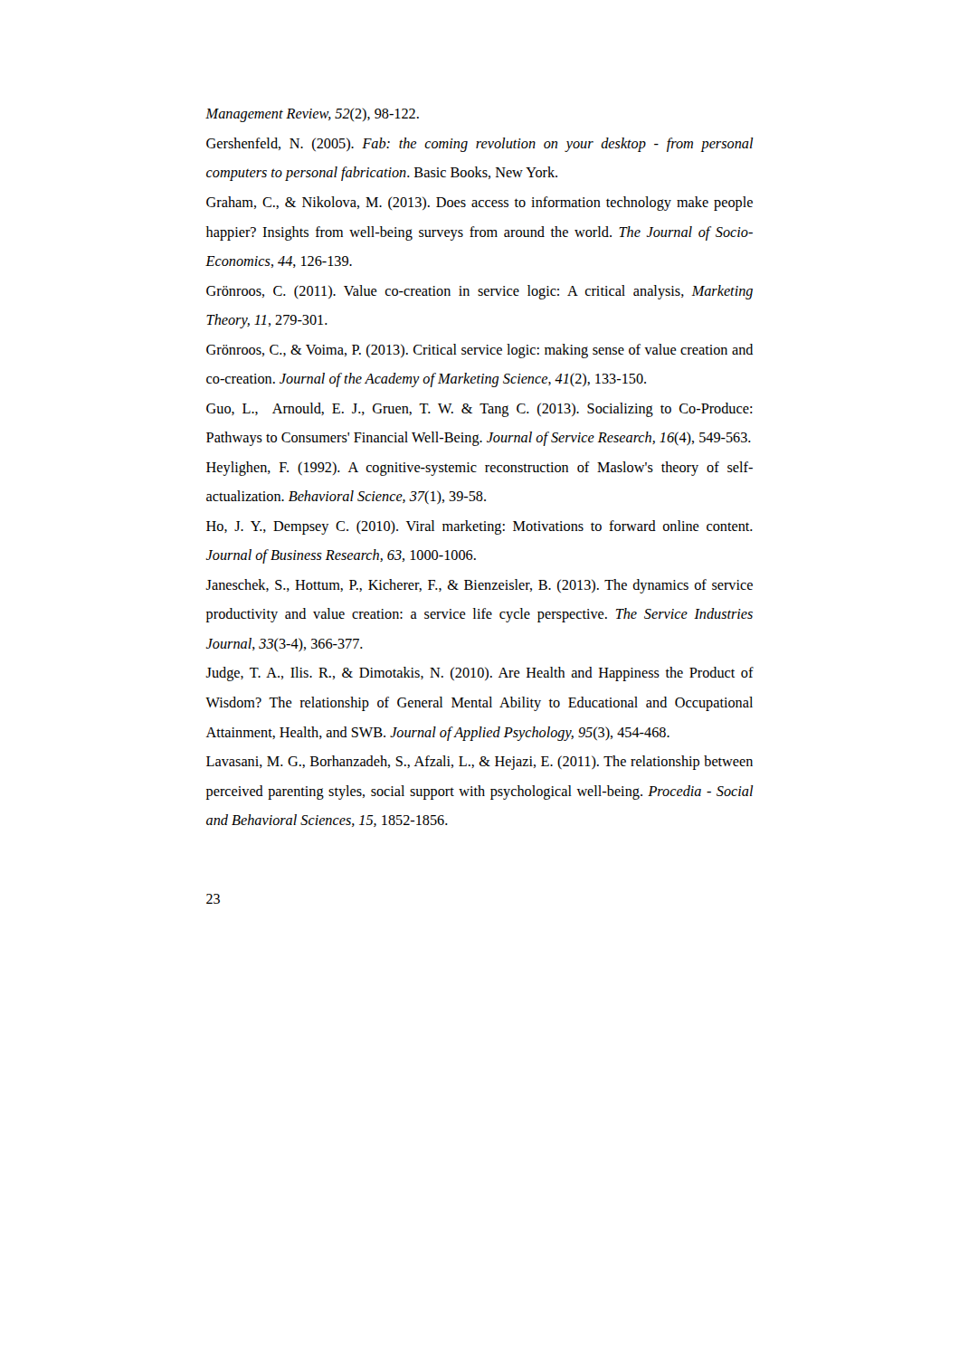Management Review, 52(2), 98-122.
Gershenfeld, N. (2005). Fab: the coming revolution on your desktop - from personal computers to personal fabrication. Basic Books, New York.
Graham, C., & Nikolova, M. (2013). Does access to information technology make people happier? Insights from well-being surveys from around the world. The Journal of Socio-Economics, 44, 126-139.
Grönroos, C. (2011). Value co-creation in service logic: A critical analysis, Marketing Theory, 11, 279-301.
Grönroos, C., & Voima, P. (2013). Critical service logic: making sense of value creation and co-creation. Journal of the Academy of Marketing Science, 41(2), 133-150.
Guo, L., Arnould, E. J., Gruen, T. W. & Tang C. (2013). Socializing to Co-Produce: Pathways to Consumers' Financial Well-Being. Journal of Service Research, 16(4), 549-563.
Heylighen, F. (1992). A cognitive-systemic reconstruction of Maslow's theory of self-actualization. Behavioral Science, 37(1), 39-58.
Ho, J. Y., Dempsey C. (2010). Viral marketing: Motivations to forward online content. Journal of Business Research, 63, 1000-1006.
Janeschek, S., Hottum, P., Kicherer, F., & Bienzeisler, B. (2013). The dynamics of service productivity and value creation: a service life cycle perspective. The Service Industries Journal, 33(3-4), 366-377.
Judge, T. A., Ilis. R., & Dimotakis, N. (2010). Are Health and Happiness the Product of Wisdom? The relationship of General Mental Ability to Educational and Occupational Attainment, Health, and SWB. Journal of Applied Psychology, 95(3), 454-468.
Lavasani, M. G., Borhanzadeh, S., Afzali, L., & Hejazi, E. (2011). The relationship between perceived parenting styles, social support with psychological well-being. Procedia - Social and Behavioral Sciences, 15, 1852-1856.
23